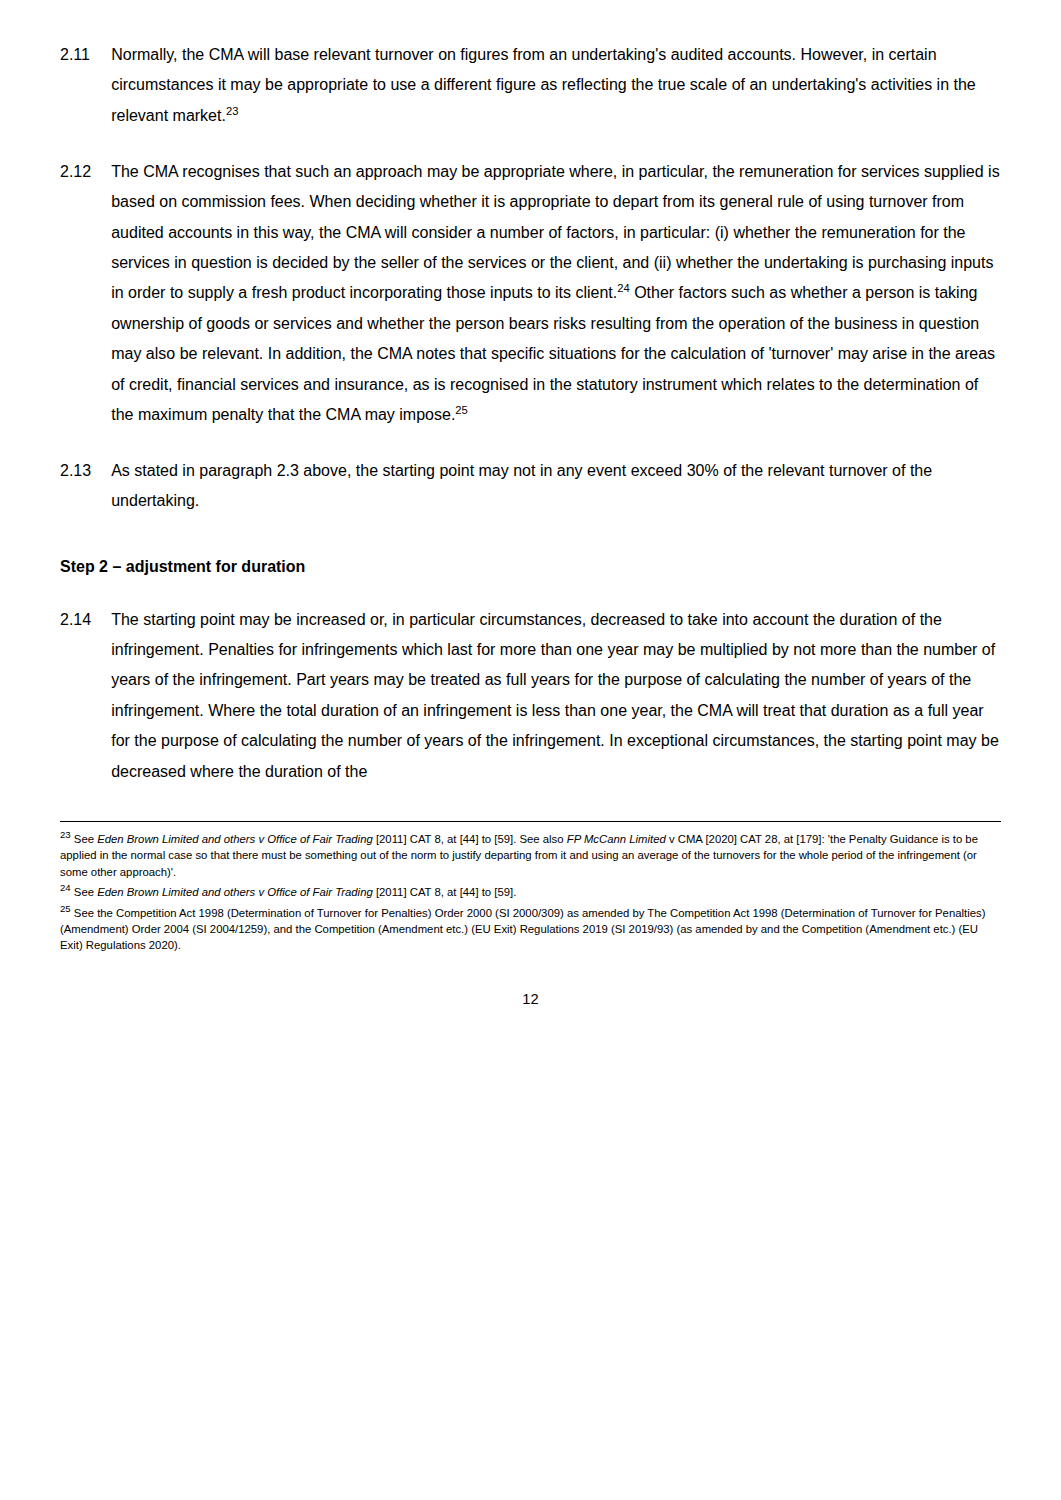2.11
Normally, the CMA will base relevant turnover on figures from an undertaking's audited accounts. However, in certain circumstances it may be appropriate to use a different figure as reflecting the true scale of an undertaking's activities in the relevant market.23
2.12
The CMA recognises that such an approach may be appropriate where, in particular, the remuneration for services supplied is based on commission fees. When deciding whether it is appropriate to depart from its general rule of using turnover from audited accounts in this way, the CMA will consider a number of factors, in particular: (i) whether the remuneration for the services in question is decided by the seller of the services or the client, and (ii) whether the undertaking is purchasing inputs in order to supply a fresh product incorporating those inputs to its client.24 Other factors such as whether a person is taking ownership of goods or services and whether the person bears risks resulting from the operation of the business in question may also be relevant. In addition, the CMA notes that specific situations for the calculation of 'turnover' may arise in the areas of credit, financial services and insurance, as is recognised in the statutory instrument which relates to the determination of the maximum penalty that the CMA may impose.25
2.13
As stated in paragraph 2.3 above, the starting point may not in any event exceed 30% of the relevant turnover of the undertaking.
Step 2 – adjustment for duration
2.14
The starting point may be increased or, in particular circumstances, decreased to take into account the duration of the infringement. Penalties for infringements which last for more than one year may be multiplied by not more than the number of years of the infringement. Part years may be treated as full years for the purpose of calculating the number of years of the infringement. Where the total duration of an infringement is less than one year, the CMA will treat that duration as a full year for the purpose of calculating the number of years of the infringement. In exceptional circumstances, the starting point may be decreased where the duration of the
23 See Eden Brown Limited and others v Office of Fair Trading [2011] CAT 8, at [44] to [59]. See also FP McCann Limited v CMA [2020] CAT 28, at [179]: 'the Penalty Guidance is to be applied in the normal case so that there must be something out of the norm to justify departing from it and using an average of the turnovers for the whole period of the infringement (or some other approach)'.
24 See Eden Brown Limited and others v Office of Fair Trading [2011] CAT 8, at [44] to [59].
25 See the Competition Act 1998 (Determination of Turnover for Penalties) Order 2000 (SI 2000/309) as amended by The Competition Act 1998 (Determination of Turnover for Penalties) (Amendment) Order 2004 (SI 2004/1259), and the Competition (Amendment etc.) (EU Exit) Regulations 2019 (SI 2019/93) (as amended by and the Competition (Amendment etc.) (EU Exit) Regulations 2020).
12